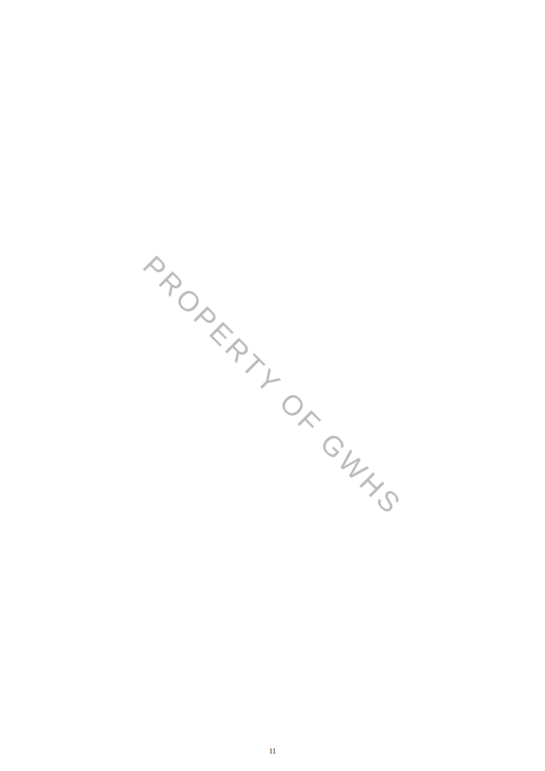PROPERTY OF GWHS
11